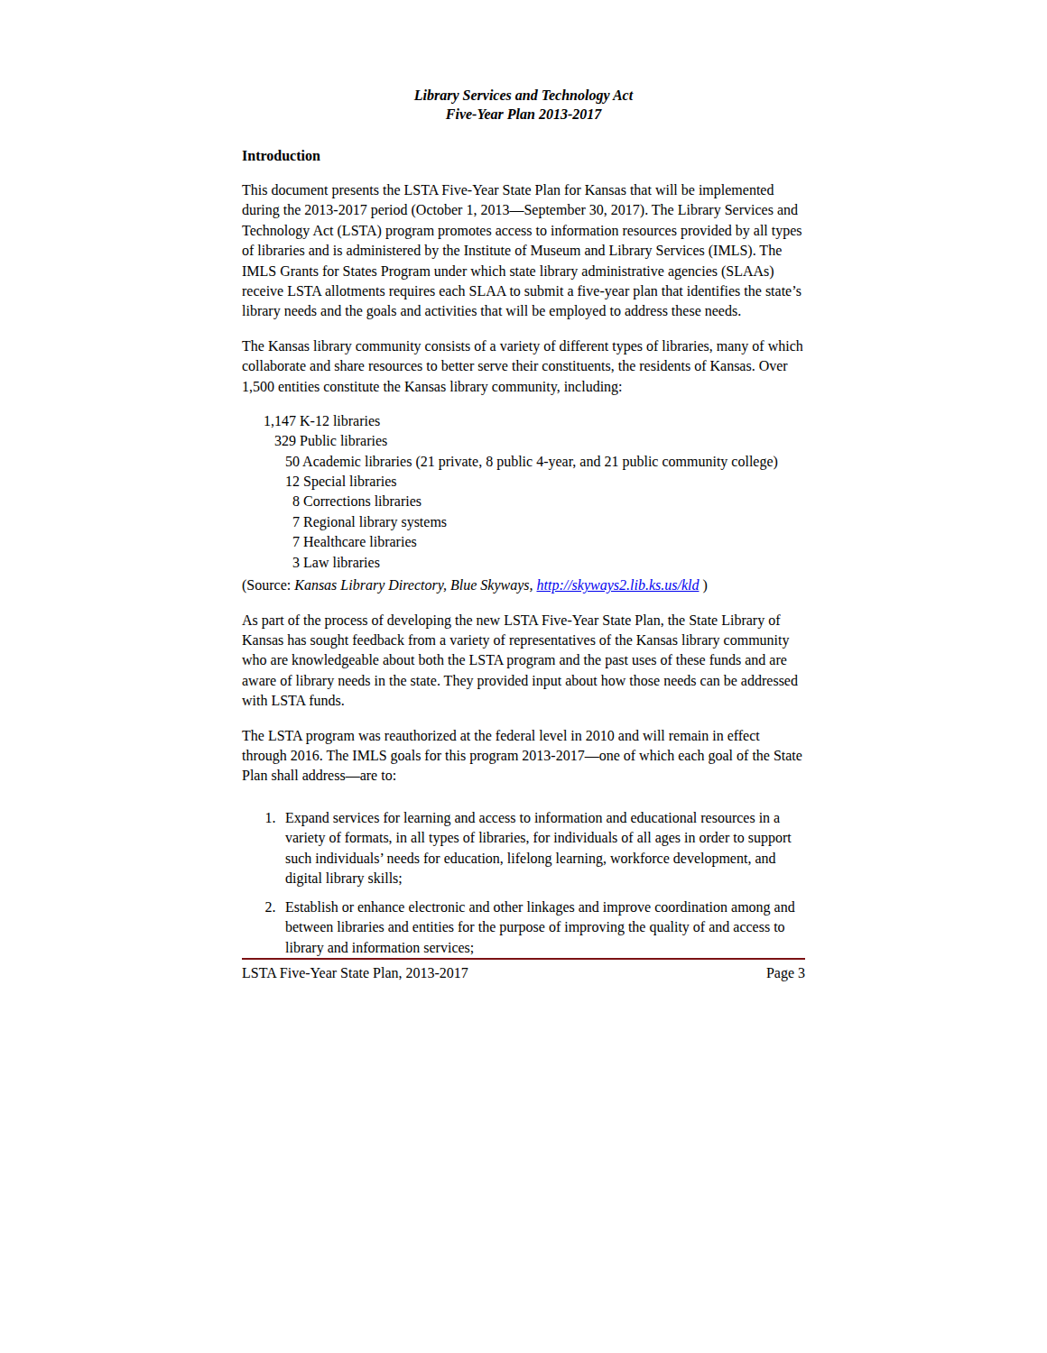Library Services and Technology Act
Five-Year Plan 2013-2017
Introduction
This document presents the LSTA Five-Year State Plan for Kansas that will be implemented during the 2013-2017 period (October 1, 2013—September 30, 2017). The Library Services and Technology Act (LSTA) program promotes access to information resources provided by all types of libraries and is administered by the Institute of Museum and Library Services (IMLS). The IMLS Grants for States Program under which state library administrative agencies (SLAAs) receive LSTA allotments requires each SLAA to submit a five-year plan that identifies the state’s library needs and the goals and activities that will be employed to address these needs.
The Kansas library community consists of a variety of different types of libraries, many of which collaborate and share resources to better serve their constituents, the residents of Kansas. Over 1,500 entities constitute the Kansas library community, including:
1,147 K-12 libraries
329 Public libraries
50 Academic libraries (21 private, 8 public 4-year, and 21 public community college)
12 Special libraries
8 Corrections libraries
7 Regional library systems
7 Healthcare libraries
3 Law libraries
(Source: Kansas Library Directory, Blue Skyways, http://skyways2.lib.ks.us/kld )
As part of the process of developing the new LSTA Five-Year State Plan, the State Library of Kansas has sought feedback from a variety of representatives of the Kansas library community who are knowledgeable about both the LSTA program and the past uses of these funds and are aware of library needs in the state. They provided input about how those needs can be addressed with LSTA funds.
The LSTA program was reauthorized at the federal level in 2010 and will remain in effect through 2016. The IMLS goals for this program 2013-2017—one of which each goal of the State Plan shall address—are to:
Expand services for learning and access to information and educational resources in a variety of formats, in all types of libraries, for individuals of all ages in order to support such individuals’ needs for education, lifelong learning, workforce development, and digital library skills;
Establish or enhance electronic and other linkages and improve coordination among and between libraries and entities for the purpose of improving the quality of and access to library and information services;
LSTA Five-Year State Plan, 2013-2017 Page 3